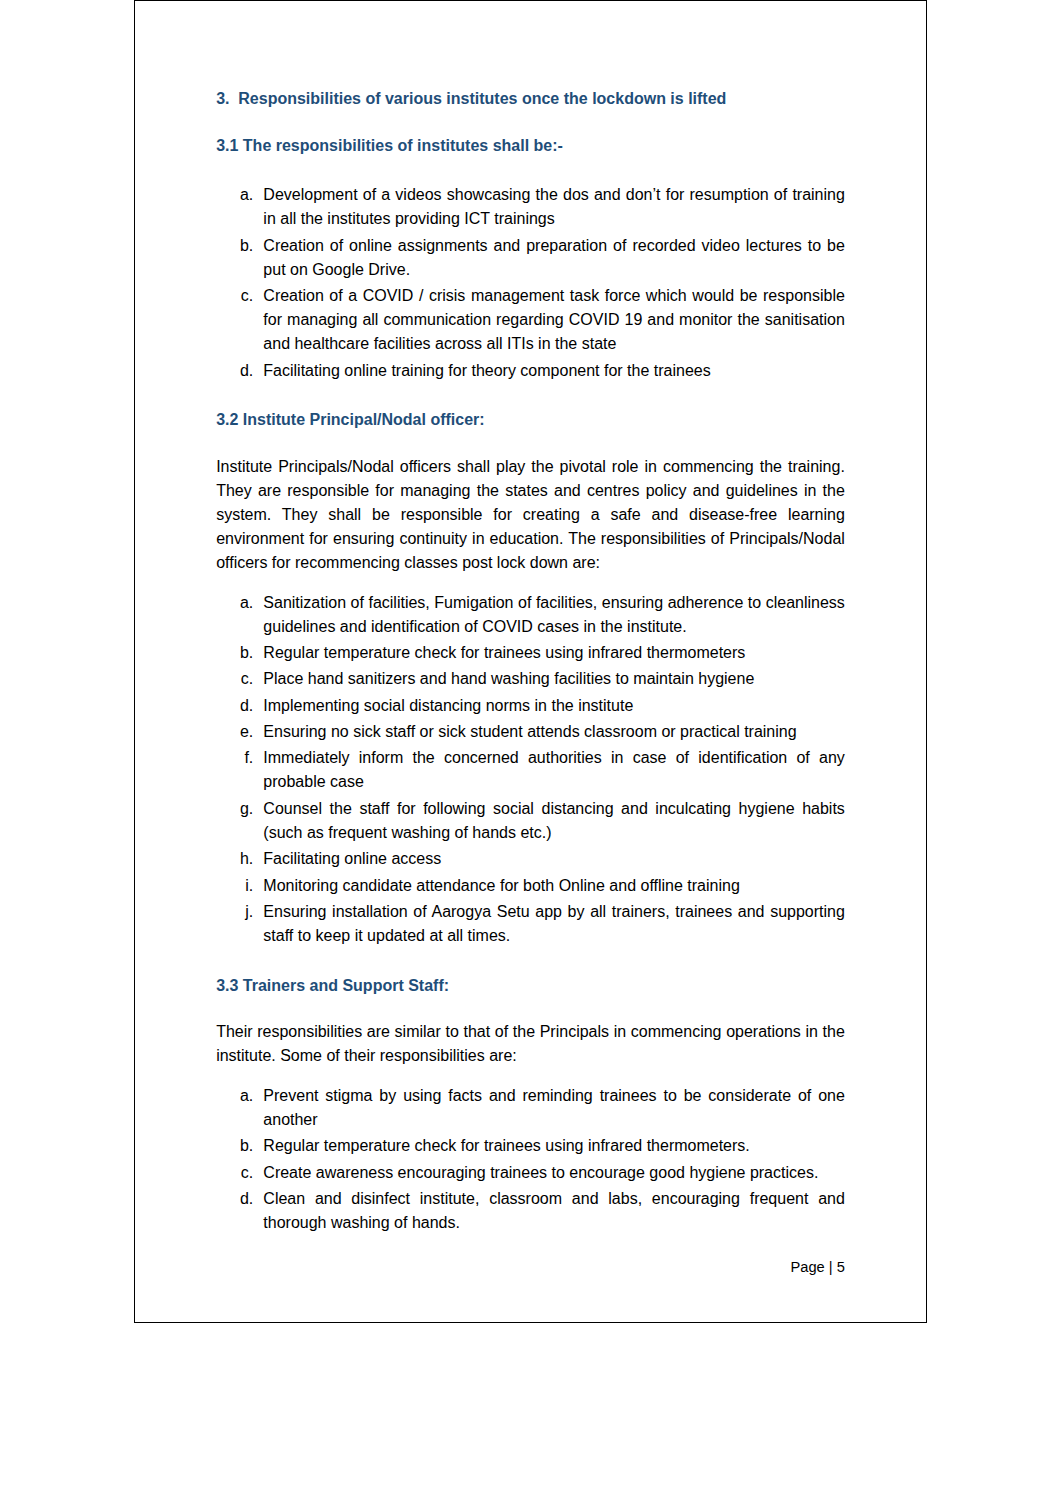3. Responsibilities of various institutes once the lockdown is lifted
3.1 The responsibilities of institutes shall be:-
Development of a videos showcasing the dos and don’t for resumption of training in all the institutes providing ICT trainings
Creation of online assignments and preparation of recorded video lectures to be put on Google Drive.
Creation of a COVID / crisis management task force which would be responsible for managing all communication regarding COVID 19 and monitor the sanitisation and healthcare facilities across all ITIs in the state
Facilitating online training for theory component for the trainees
3.2 Institute Principal/Nodal officer:
Institute Principals/Nodal officers shall play the pivotal role in commencing the training. They are responsible for managing the states and centres policy and guidelines in the system. They shall be responsible for creating a safe and disease-free learning environment for ensuring continuity in education. The responsibilities of Principals/Nodal officers for recommencing classes post lock down are:
Sanitization of facilities, Fumigation of facilities, ensuring adherence to cleanliness guidelines and identification of COVID cases in the institute.
Regular temperature check for trainees using infrared thermometers
Place hand sanitizers and hand washing facilities to maintain hygiene
Implementing social distancing norms in the institute
Ensuring no sick staff or sick student attends classroom or practical training
Immediately inform the concerned authorities in case of identification of any probable case
Counsel the staff for following social distancing and inculcating hygiene habits (such as frequent washing of hands etc.)
Facilitating online access
Monitoring candidate attendance for both Online and offline training
Ensuring installation of Aarogya Setu app by all trainers, trainees and supporting staff to keep it updated at all times.
3.3 Trainers and Support Staff:
Their responsibilities are similar to that of the Principals in commencing operations in the institute. Some of their responsibilities are:
Prevent stigma by using facts and reminding trainees to be considerate of one another
Regular temperature check for trainees using infrared thermometers.
Create awareness encouraging trainees to encourage good hygiene practices.
Clean and disinfect institute, classroom and labs, encouraging frequent and thorough washing of hands.
Page | 5